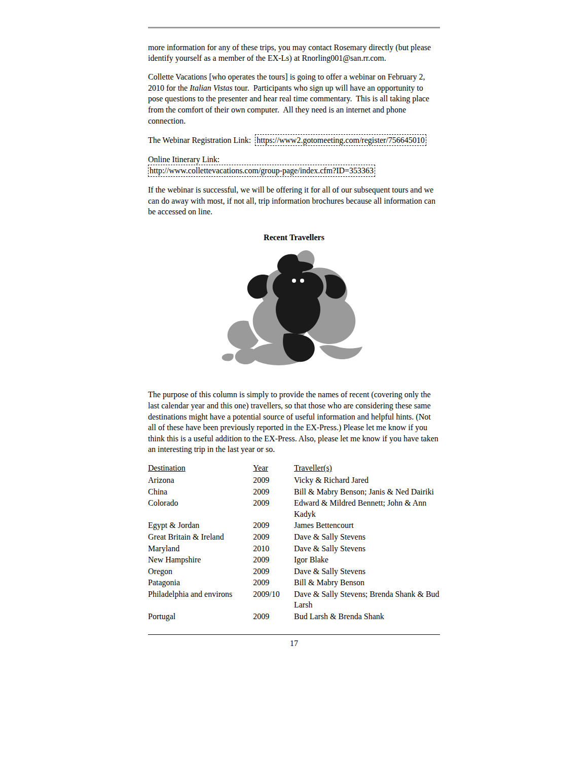more information for any of these trips, you may contact Rosemary directly (but please identify yourself as a member of the EX-Ls) at Rnorling001@san.rr.com.
Collette Vacations [who operates the tours] is going to offer a webinar on February 2, 2010 for the Italian Vistas tour. Participants who sign up will have an opportunity to pose questions to the presenter and hear real time commentary. This is all taking place from the comfort of their own computer. All they need is an internet and phone connection.
The Webinar Registration Link: https://www2.gotomeeting.com/register/756645010
Online Itinerary Link: http://www.collettevacations.com/group-page/index.cfm?ID=353363
If the webinar is successful, we will be offering it for all of our subsequent tours and we can do away with most, if not all, trip information brochures because all information can be accessed on line.
Recent Travellers
The purpose of this column is simply to provide the names of recent (covering only the last calendar year and this one) travellers, so that those who are considering these same destinations might have a potential source of useful information and helpful hints. (Not all of these have been previously reported in the EX-Press.) Please let me know if you think this is a useful addition to the EX-Press. Also, please let me know if you have taken an interesting trip in the last year or so.
| Destination | Year | Traveller(s) |
| --- | --- | --- |
| Arizona | 2009 | Vicky & Richard Jared |
| China | 2009 | Bill & Mabry Benson; Janis & Ned Dairiki |
| Colorado | 2009 | Edward & Mildred Bennett; John & Ann Kadyk |
| Egypt & Jordan | 2009 | James Bettencourt |
| Great Britain & Ireland | 2009 | Dave & Sally Stevens |
| Maryland | 2010 | Dave & Sally Stevens |
| New Hampshire | 2009 | Igor Blake |
| Oregon | 2009 | Dave & Sally Stevens |
| Patagonia | 2009 | Bill & Mabry Benson |
| Philadelphia and environs | 2009/10 | Dave & Sally Stevens; Brenda Shank & Bud Larsh |
| Portugal | 2009 | Bud Larsh & Brenda Shank |
17